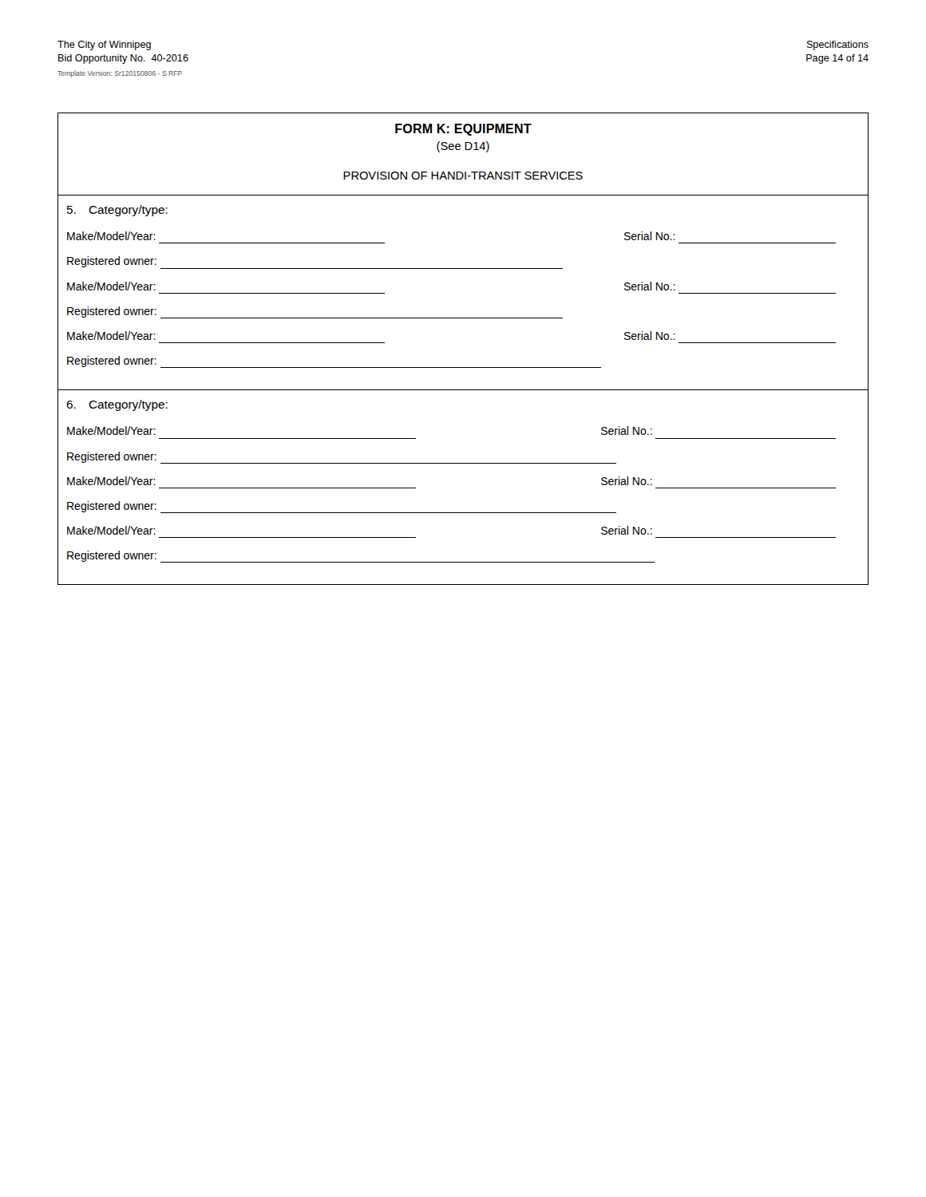The City of Winnipeg
Bid Opportunity No. 40-2016
Specifications
Page 14 of 14
Template Version: Sr120150806 - S RFP
| FORM K: EQUIPMENT (See D14) PROVISION OF HANDI-TRANSIT SERVICES |
| 5. Category/type: Make/Model/Year: Serial No.: Registered owner: Make/Model/Year: Serial No.: Registered owner: Make/Model/Year: Serial No.: Registered owner: |
| 6. Category/type: Make/Model/Year: Serial No.: Registered owner: Make/Model/Year: Serial No.: Registered owner: Make/Model/Year: Serial No.: Registered owner: |